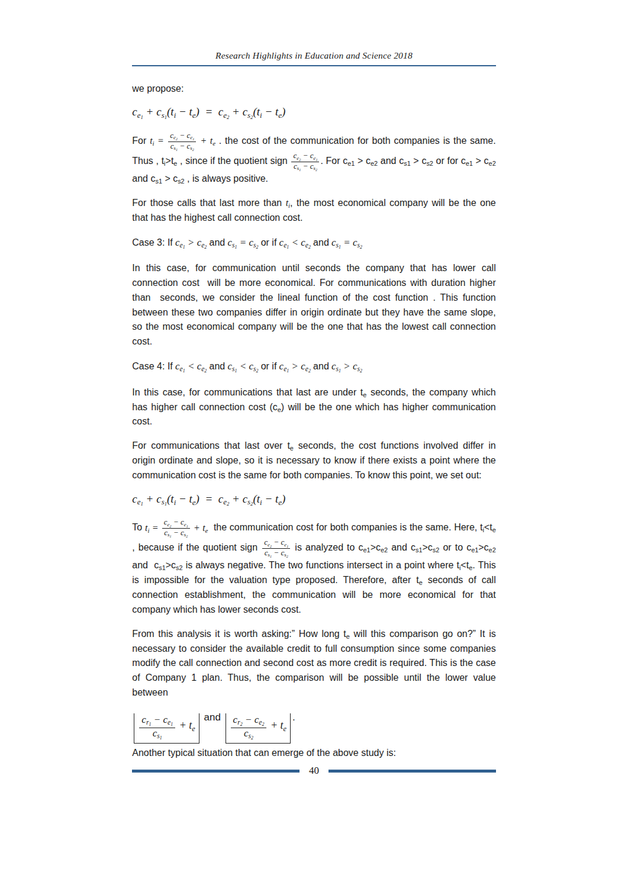Research Highlights in Education and Science 2018
we propose:
ce1 + cs1(ti − te) = ce2 + cs2(ti − te)
For ti = ce2 − ce1 cs1 − cs2 + te . the cost of the communication for both companies is the same. Thus , ti>te , since if the quotient sign ce2 − ce1 cs1 − cs2. For ce1 > ce2 and cs1 > cs2 or for ce1 > ce2 and cs1 > cs2 , is always positive.
For those calls that last more than ti, the most economical company will be the one that has the highest call connection cost.
Case 3: If ce1 > ce2 and cs1 = cs2 or if ce1 < ce2 and cs1 = cs2
In this case, for communication until seconds the company that has lower call connection cost will be more economical. For communications with duration higher than seconds, we consider the lineal function of the cost function . This function between these two companies differ in origin ordinate but they have the same slope, so the most economical company will be the one that has the lowest call connection cost.
Case 4: If ce1 < ce2 and cs1 < cs2 or if ce1 > ce2 and cs1 > cs2
In this case, for communications that last are under te seconds, the company which has higher call connection cost (ce) will be the one which has higher communication cost.
For communications that last over te seconds, the cost functions involved differ in origin ordinate and slope, so it is necessary to know if there exists a point where the communication cost is the same for both companies. To know this point, we set out:
ce1 + cs1(ti − te) = ce2 + cs2(ti − te)
To ti = ce2 − ce1 cs1 − cs2 + te the communication cost for both companies is the same. Here, ti<te , because if the quotient sign ce2 − ce1 cs1 − cs2 is analyzed to ce1>ce2 and cs1>cs2 or to ce1>ce2 and cs1>cs2 is always negative. The two functions intersect in a point where ti<te. This is impossible for the valuation type proposed. Therefore, after te seconds of call connection establishment, the communication will be more economical for that company which has lower seconds cost.
From this analysis it is worth asking:” How long te will this comparison go on?” It is necessary to consider the available credit to full consumption since some companies modify the call connection and second cost as more credit is required. This is the case of Company 1 plan. Thus, the comparison will be possible until the lower value between
cr1 − ce1 cs1 + te and cr2 − ce2 cs2 + te.
Another typical situation that can emerge of the above study is:
40